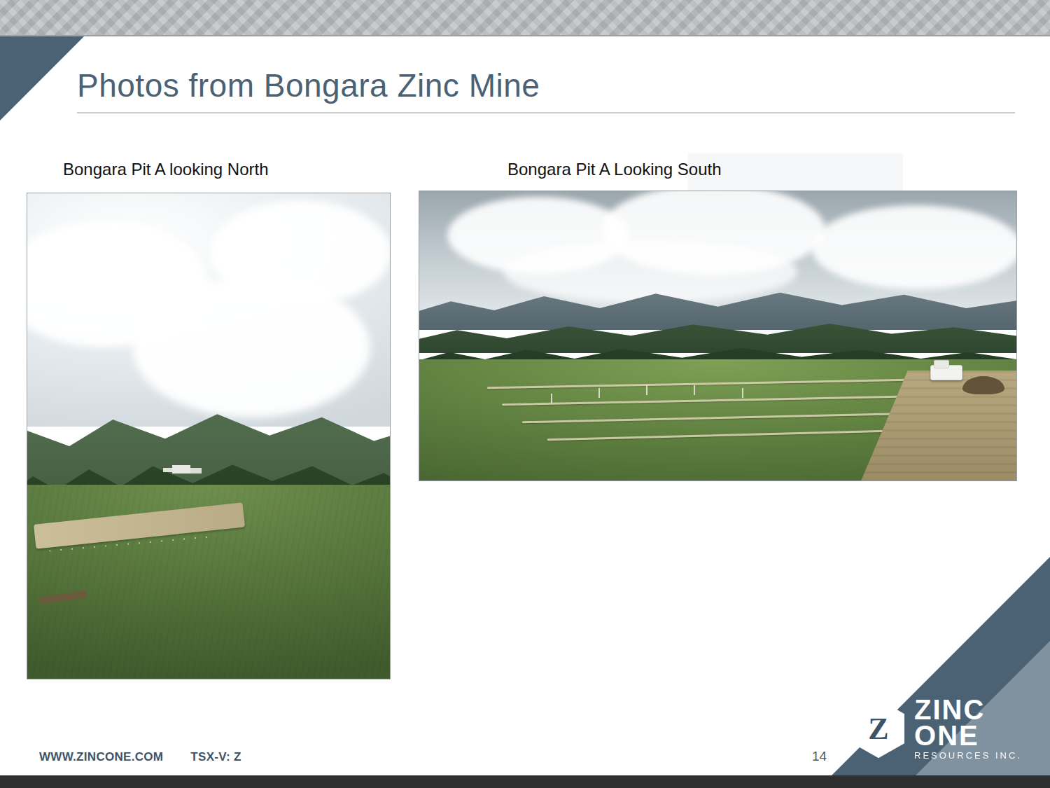Z
Photos from Bongara Zinc Mine
Bongara Pit A looking North
Bongara Pit A Looking South
WWW.ZINCONE.COM TSX-V: Z
14
Z
ZINC
ONE
RESOURCES INC.